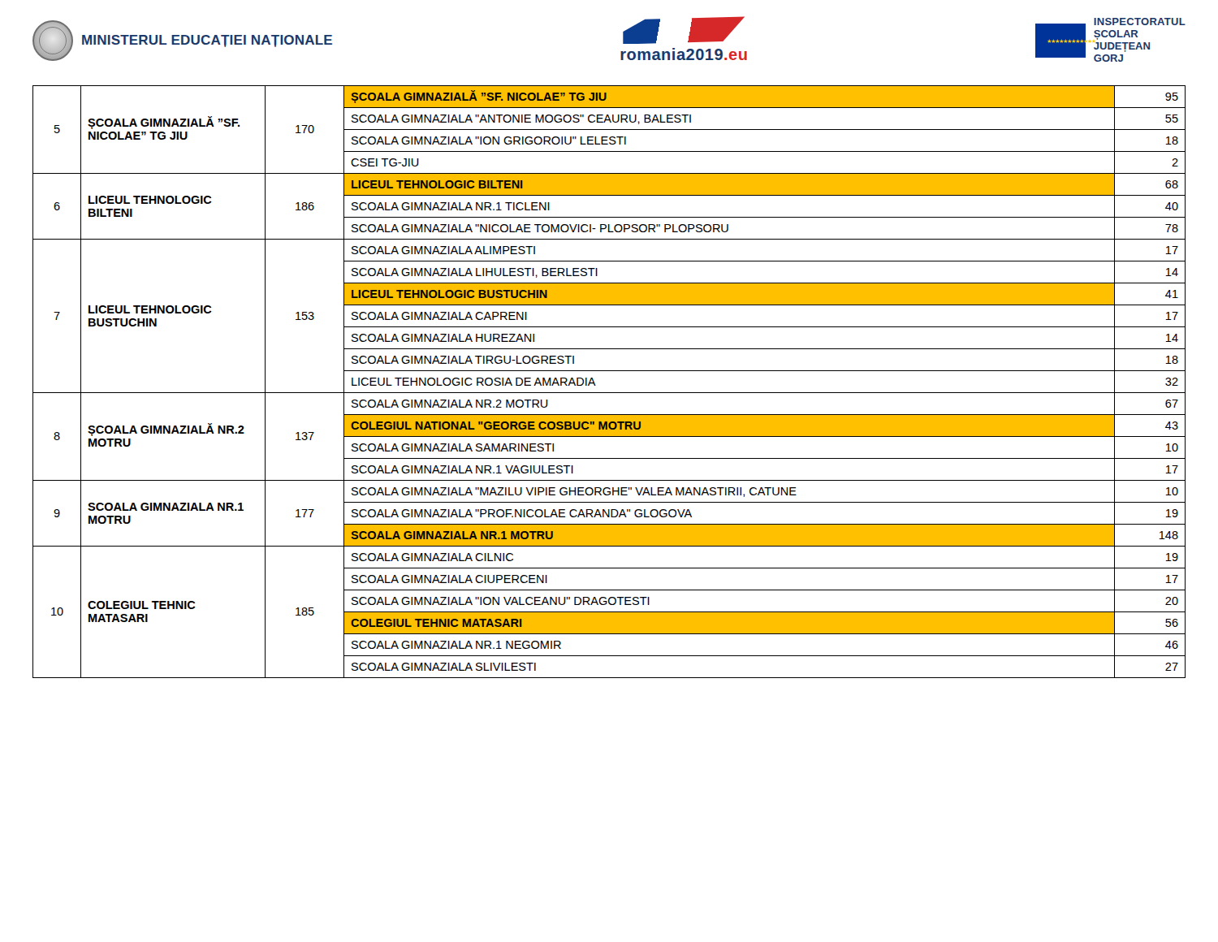MINISTERUL EDUCAȚIEI NAȚIONALE
romania2019.eu
INSPECTORATUL
ȘCOLAR
JUDEȚEAN
GORJ
| 5 | ȘCOALA GIMNAZIALĂ ”SF. NICOLAE” TG JIU | 170 | ȘCOALA GIMNAZIALĂ ”SF. NICOLAE” TG JIU | 95 |
| SCOALA GIMNAZIALA "ANTONIE MOGOS" CEAURU, BALESTI | 55 |
| SCOALA GIMNAZIALA "ION GRIGOROIU" LELESTI | 18 |
| CSEI TG-JIU | 2 |
| 6 | LICEUL TEHNOLOGIC BILTENI | 186 | LICEUL TEHNOLOGIC BILTENI | 68 |
| SCOALA GIMNAZIALA NR.1 TICLENI | 40 |
| SCOALA GIMNAZIALA "NICOLAE TOMOVICI- PLOPSOR" PLOPSORU | 78 |
| 7 | LICEUL TEHNOLOGIC BUSTUCHIN | 153 | SCOALA GIMNAZIALA ALIMPESTI | 17 |
| SCOALA GIMNAZIALA LIHULESTI, BERLESTI | 14 |
| LICEUL TEHNOLOGIC BUSTUCHIN | 41 |
| SCOALA GIMNAZIALA CAPRENI | 17 |
| SCOALA GIMNAZIALA HUREZANI | 14 |
| SCOALA GIMNAZIALA TIRGU-LOGRESTI | 18 |
| LICEUL TEHNOLOGIC ROSIA DE AMARADIA | 32 |
| 8 | ȘCOALA GIMNAZIALĂ NR.2 MOTRU | 137 | SCOALA GIMNAZIALA NR.2 MOTRU | 67 |
| COLEGIUL NATIONAL "GEORGE COSBUC" MOTRU | 43 |
| SCOALA GIMNAZIALA SAMARINESTI | 10 |
| SCOALA GIMNAZIALA NR.1 VAGIULESTI | 17 |
| 9 | SCOALA GIMNAZIALA NR.1 MOTRU | 177 | SCOALA GIMNAZIALA "MAZILU VIPIE GHEORGHE" VALEA MANASTIRII, CATUNE | 10 |
| SCOALA GIMNAZIALA "PROF.NICOLAE CARANDA" GLOGOVA | 19 |
| SCOALA GIMNAZIALA NR.1 MOTRU | 148 |
| 10 | COLEGIUL TEHNIC MATASARI | 185 | SCOALA GIMNAZIALA CILNIC | 19 |
| SCOALA GIMNAZIALA CIUPERCENI | 17 |
| SCOALA GIMNAZIALA "ION VALCEANU" DRAGOTESTI | 20 |
| COLEGIUL TEHNIC MATASARI | 56 |
| SCOALA GIMNAZIALA NR.1 NEGOMIR | 46 |
| SCOALA GIMNAZIALA SLIVILESTI | 27 |